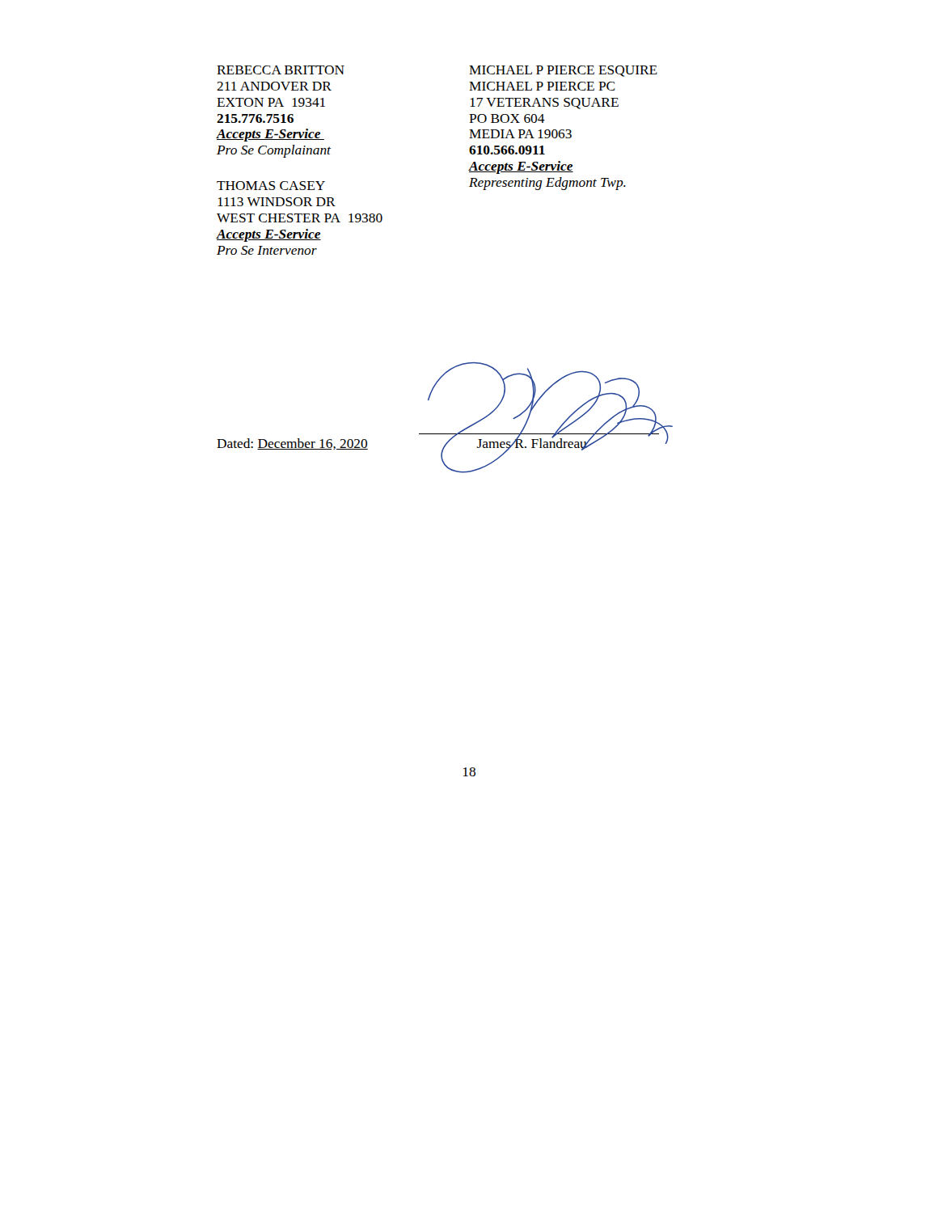| REBECCA BRITTON 211 ANDOVER DR EXTON PA 19341 215.776.7516 Accepts E-Service Pro Se Complainant THOMAS CASEY 1113 WINDSOR DR WEST CHESTER PA 19380 Accepts E-Service Pro Se Intervenor | MICHAEL P PIERCE ESQUIRE MICHAEL P PIERCE PC 17 VETERANS SQUARE PO BOX 604 MEDIA PA 19063 610.566.0911 Accepts E-Service Representing Edgmont Twp. |
| Dated: December 16, 2020 | James R. Flandreau |
18